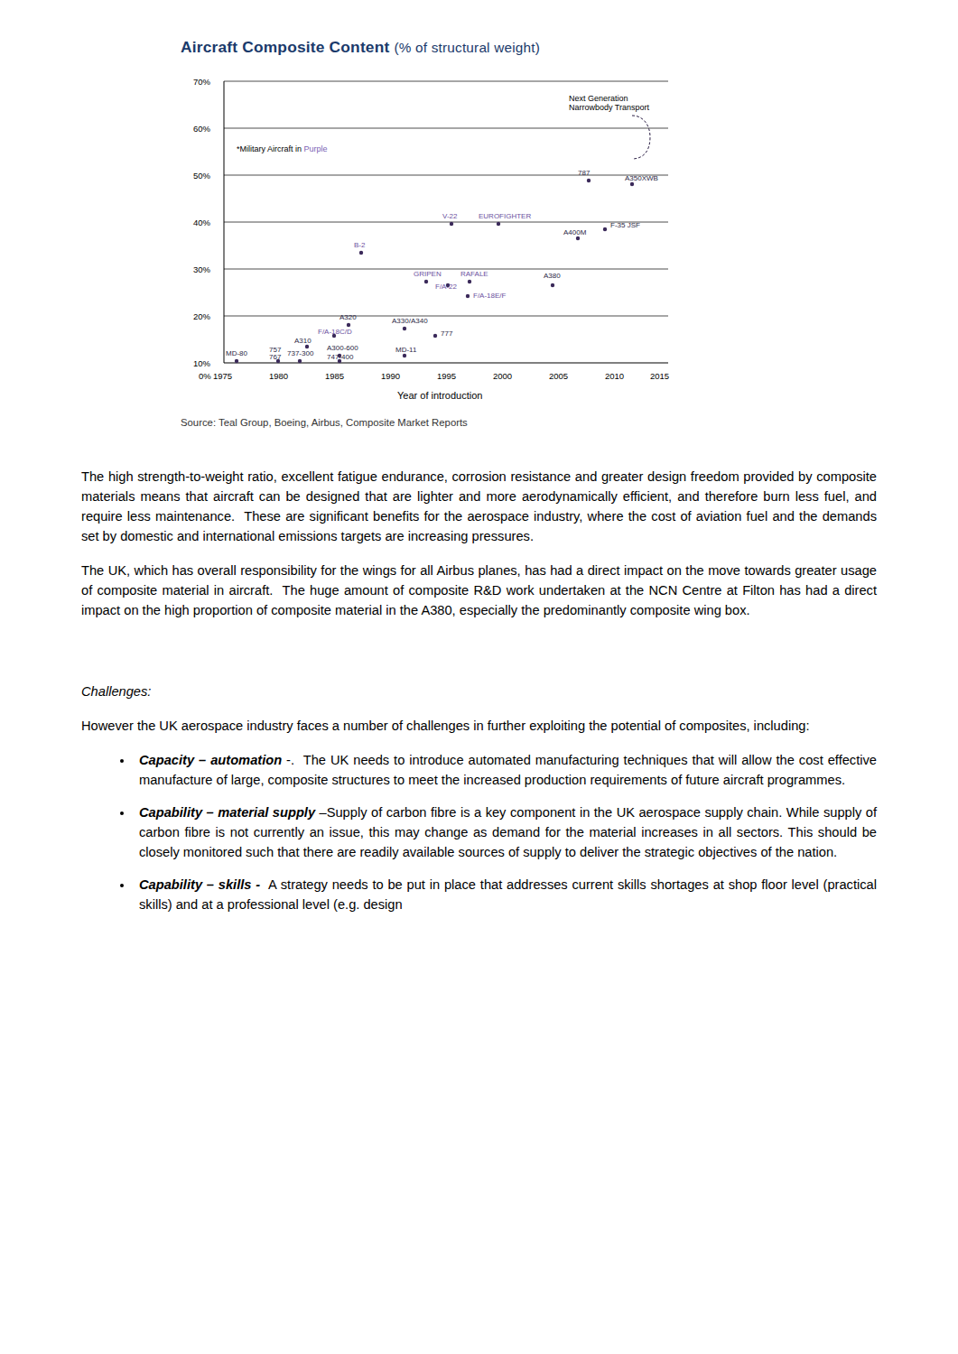Aircraft Composite Content (% of structural weight)
70% 60% 50% 40% 30% 20% 10% 0% 1975 1980 1985 1990 1995 2000 2005 2010 2015 Year of introduction *Military Aircraft in Purple Next Generation Narrowbody Transport 787 A350XWB V-22 EUROFIGHTER F-35 JSF A400M B-2 GRIPEN F/A-22 RAFALE A380 F/A-18E/F A320 A330/A340 F/A-18C/D 777 A310 A300-600 MD-11 MD-80 757 767 737-300 747-400
Source: Teal Group, Boeing, Airbus, Composite Market Reports
The high strength-to-weight ratio, excellent fatigue endurance, corrosion resistance and greater design freedom provided by composite materials means that aircraft can be designed that are lighter and more aerodynamically efficient, and therefore burn less fuel, and require less maintenance. These are significant benefits for the aerospace industry, where the cost of aviation fuel and the demands set by domestic and international emissions targets are increasing pressures.
The UK, which has overall responsibility for the wings for all Airbus planes, has had a direct impact on the move towards greater usage of composite material in aircraft. The huge amount of composite R&D work undertaken at the NCN Centre at Filton has had a direct impact on the high proportion of composite material in the A380, especially the predominantly composite wing box.
Challenges:
However the UK aerospace industry faces a number of challenges in further exploiting the potential of composites, including:
Capacity – automation -. The UK needs to introduce automated manufacturing techniques that will allow the cost effective manufacture of large, composite structures to meet the increased production requirements of future aircraft programmes.
Capability – material supply –Supply of carbon fibre is a key component in the UK aerospace supply chain. While supply of carbon fibre is not currently an issue, this may change as demand for the material increases in all sectors. This should be closely monitored such that there are readily available sources of supply to deliver the strategic objectives of the nation.
Capability – skills - A strategy needs to be put in place that addresses current skills shortages at shop floor level (practical skills) and at a professional level (e.g. design